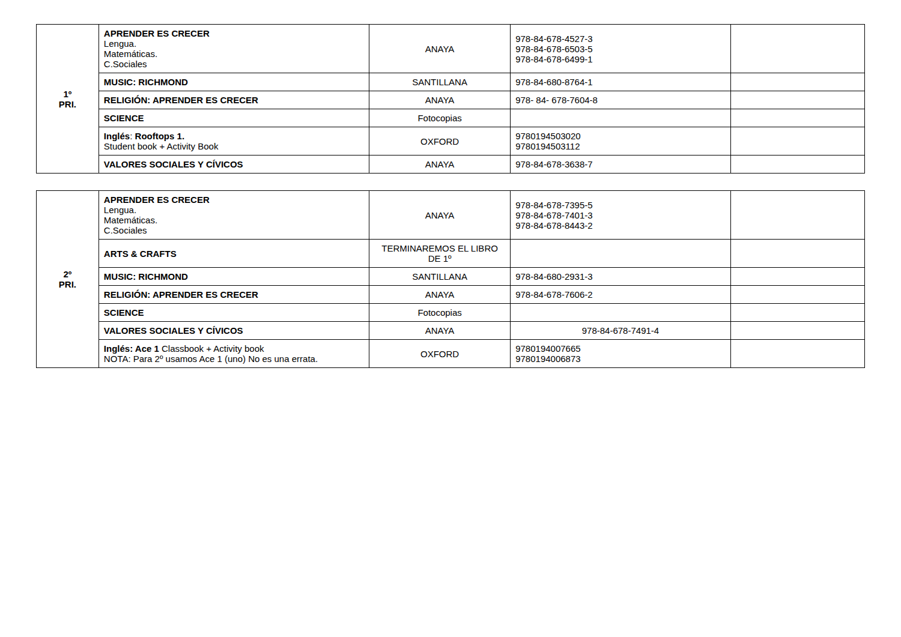| 1º PRI. | APRENDER ES CRECER Lengua. Matemáticas. C.Sociales | ANAYA | 978-84-678-4527-3 978-84-678-6503-5 978-84-678-6499-1 | |
| MUSIC: RICHMOND | SANTILLANA | 978-84-680-8764-1 | |
| RELIGIÓN: APRENDER ES CRECER | ANAYA | 978- 84- 678-7604-8 | |
| SCIENCE | Fotocopias | | |
| Inglés : Rooftops 1. Student book + Activity Book | OXFORD | 9780194503020 9780194503112 | |
| VALORES SOCIALES Y CÍVICOS | ANAYA | 978-84-678-3638-7 | |
| 2º PRI. | APRENDER ES CRECER Lengua. Matemáticas. C.Sociales | ANAYA | 978-84-678-7395-5 978-84-678-7401-3 978-84-678-8443-2 | |
| ARTS & CRAFTS | TERMINAREMOS EL LIBRO DE 1º | | |
| MUSIC: RICHMOND | SANTILLANA | 978-84-680-2931-3 | |
| RELIGIÓN: APRENDER ES CRECER | ANAYA | 978-84-678-7606-2 | |
| SCIENCE | Fotocopias | | |
| VALORES SOCIALES Y CÍVICOS | ANAYA | 978-84-678-7491-4 | |
| Inglés: Ace 1 Classbook + Activity book NOTA: Para 2º usamos Ace 1 (uno) No es una errata. | OXFORD | 9780194007665 9780194006873 | |